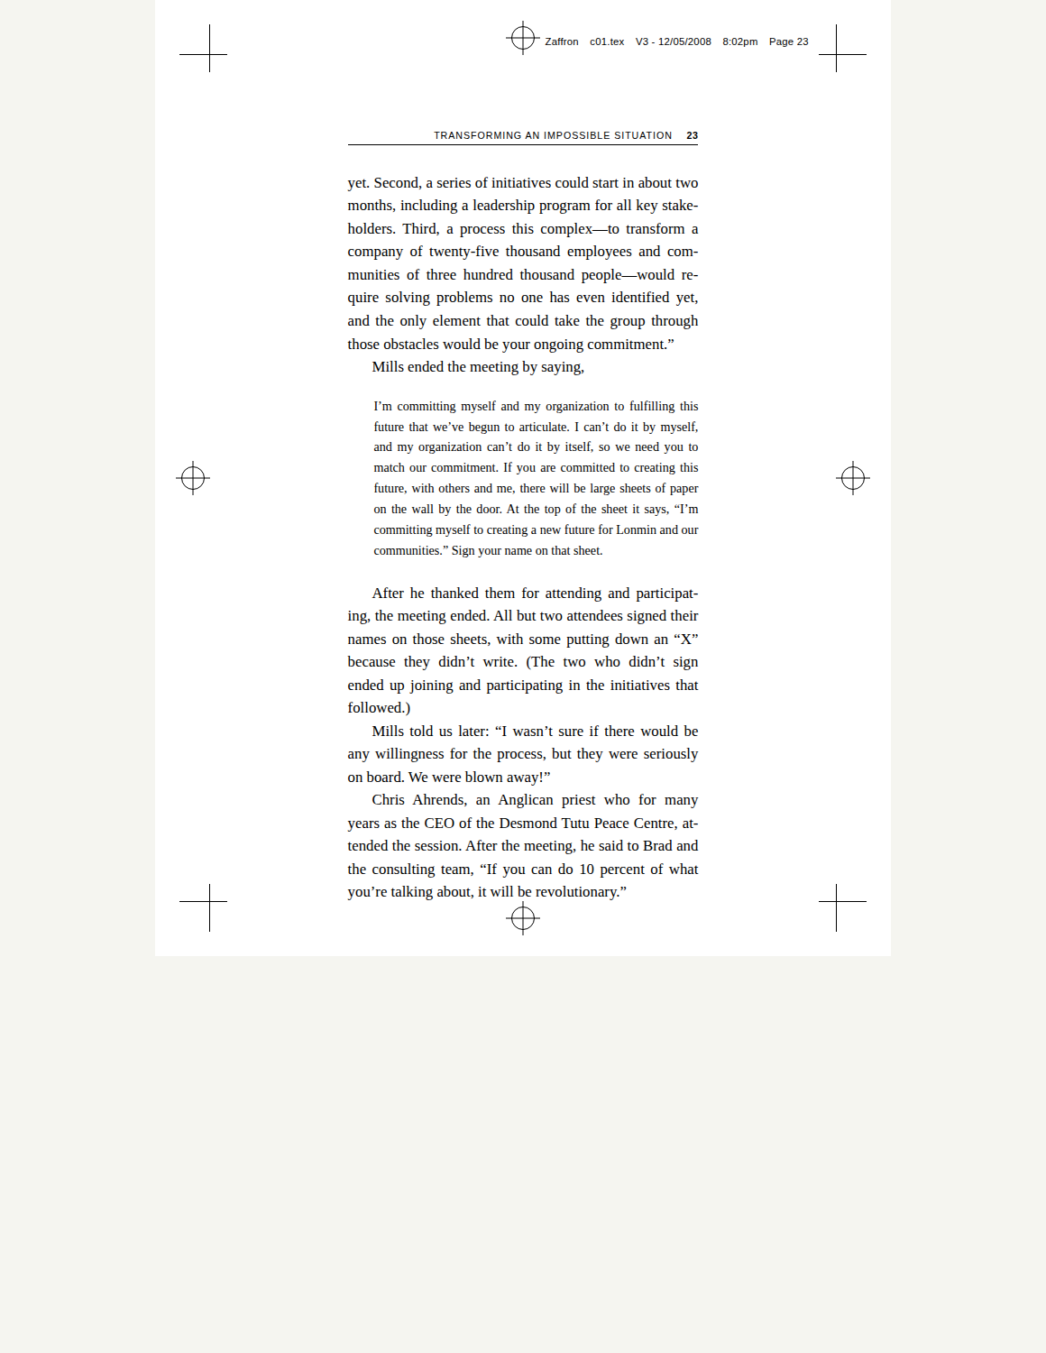Zaffron c01.tex V3 - 12/05/20088:02pm Page 23
TRANSFORMING AN IMPOSSIBLE SITUATION 23
yet. Second, a series of initiatives could start in about two months, including a leadership program for all key stakeholders. Third, a process this complex—to transform a company of twenty-five thousand employees and communities of three hundred thousand people—would require solving problems no one has even identified yet, and the only element that could take the group through those obstacles would be your ongoing commitment.”
Mills ended the meeting by saying,
I’m committing myself and my organization to fulfilling this future that we’ve begun to articulate. I can’t do it by myself, and my organization can’t do it by itself, so we need you to match our commitment. If you are committed to creating this future, with others and me, there will be large sheets of paper on the wall by the door. At the top of the sheet it says, “I’m committing myself to creating a new future for Lonmin and our communities.” Sign your name on that sheet.
After he thanked them for attending and participating, the meeting ended. All but two attendees signed their names on those sheets, with some putting down an “X” because they didn’t write. (The two who didn’t sign ended up joining and participating in the initiatives that followed.)
Mills told us later: “I wasn’t sure if there would be any willingness for the process, but they were seriously on board. We were blown away!”
Chris Ahrends, an Anglican priest who for many years as the CEO of the Desmond Tutu Peace Centre, attended the session. After the meeting, he said to Brad and the consulting team, “If you can do 10 percent of what you’re talking about, it will be revolutionary.”